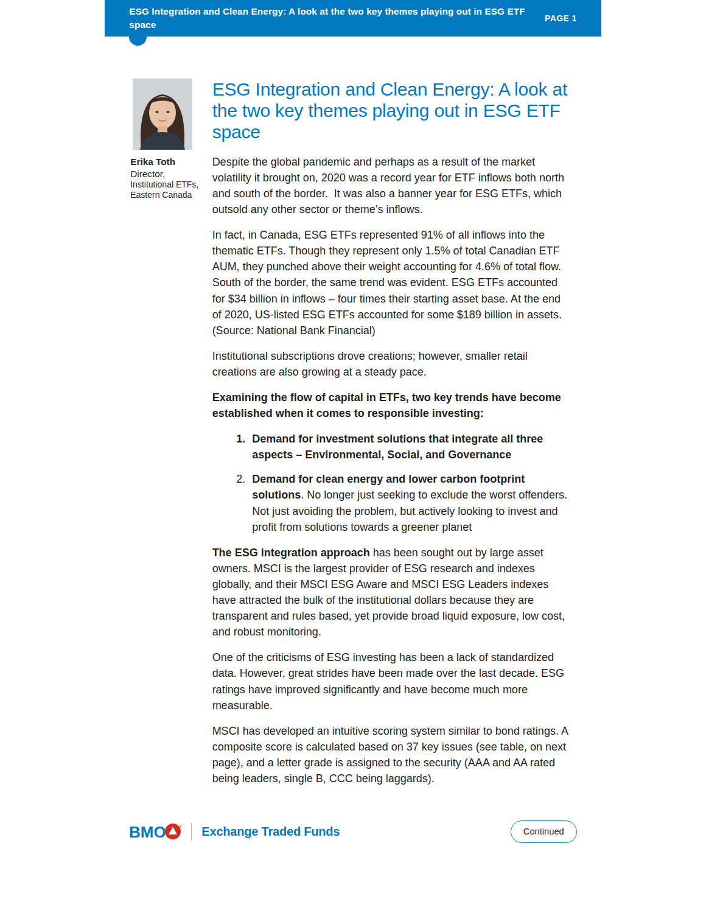ESG Integration and Clean Energy: A look at the two key themes playing out in ESG ETF space
PAGE 1
Erika Toth Director, Institutional ETFs, Eastern Canada
ESG Integration and Clean Energy: A look at the two key themes playing out in ESG ETF space
Despite the global pandemic and perhaps as a result of the market volatility it brought on, 2020 was a record year for ETF inflows both north and south of the border. It was also a banner year for ESG ETFs, which outsold any other sector or theme’s inflows.
In fact, in Canada, ESG ETFs represented 91% of all inflows into the thematic ETFs. Though they represent only 1.5% of total Canadian ETF AUM, they punched above their weight accounting for 4.6% of total flow. South of the border, the same trend was evident. ESG ETFs accounted for $34 billion in inflows – four times their starting asset base. At the end of 2020, US-listed ESG ETFs accounted for some $189 billion in assets. (Source: National Bank Financial)
Institutional subscriptions drove creations; however, smaller retail creations are also growing at a steady pace.
Examining the flow of capital in ETFs, two key trends have become established when it comes to responsible investing:
Demand for investment solutions that integrate all three aspects – Environmental, Social, and Governance
Demand for clean energy and lower carbon footprint solutions. No longer just seeking to exclude the worst offenders. Not just avoiding the problem, but actively looking to invest and profit from solutions towards a greener planet
The ESG integration approach has been sought out by large asset owners. MSCI is the largest provider of ESG research and indexes globally, and their MSCI ESG Aware and MSCI ESG Leaders indexes have attracted the bulk of the institutional dollars because they are transparent and rules based, yet provide broad liquid exposure, low cost, and robust monitoring.
One of the criticisms of ESG investing has been a lack of standardized data. However, great strides have been made over the last decade. ESG ratings have improved significantly and have become much more measurable.
MSCI has developed an intuitive scoring system similar to bond ratings. A composite score is calculated based on 37 key issues (see table, on next page), and a letter grade is assigned to the security (AAA and AA rated being leaders, single B, CCC being laggards).
BMO ®
Exchange Traded Funds
Continued